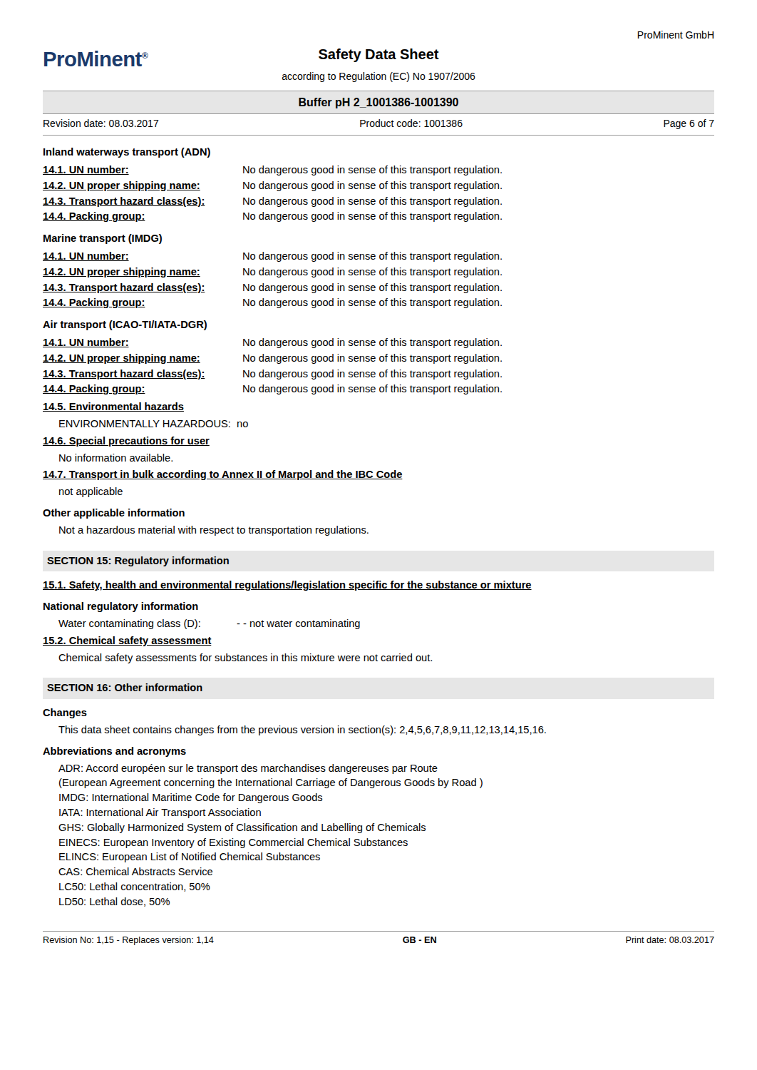ProMinent GmbH
Pro Minent®
Safety Data Sheet
according to Regulation (EC) No 1907/2006
Buffer pH 2_1001386-1001390
Revision date: 08.03.2017
Product code: 1001386
Page 6 of 7
Inland waterways transport (ADN)
| 14.1. UN number: | No dangerous good in sense of this transport regulation. |
| 14.2. UN proper shipping name: | No dangerous good in sense of this transport regulation. |
| 14.3. Transport hazard class(es): | No dangerous good in sense of this transport regulation. |
| 14.4. Packing group: | No dangerous good in sense of this transport regulation. |
Marine transport (IMDG)
| 14.1. UN number: | No dangerous good in sense of this transport regulation. |
| 14.2. UN proper shipping name: | No dangerous good in sense of this transport regulation. |
| 14.3. Transport hazard class(es): | No dangerous good in sense of this transport regulation. |
| 14.4. Packing group: | No dangerous good in sense of this transport regulation. |
Air transport (ICAO-TI/IATA-DGR)
| 14.1. UN number: | No dangerous good in sense of this transport regulation. |
| 14.2. UN proper shipping name: | No dangerous good in sense of this transport regulation. |
| 14.3. Transport hazard class(es): | No dangerous good in sense of this transport regulation. |
| 14.4. Packing group: | No dangerous good in sense of this transport regulation. |
14.5. Environmental hazards
ENVIRONMENTALLY HAZARDOUS:
no
14.6. Special precautions for user
No information available.
14.7. Transport in bulk according to Annex II of Marpol and the IBC Code
not applicable
Other applicable information
Not a hazardous material with respect to transportation regulations.
SECTION 15: Regulatory information
15.1. Safety, health and environmental regulations/legislation specific for the substance or mixture
National regulatory information
Water contaminating class (D):
- - not water contaminating
15.2. Chemical safety assessment
Chemical safety assessments for substances in this mixture were not carried out.
SECTION 16: Other information
Changes
This data sheet contains changes from the previous version in section(s): 2,4,5,6,7,8,9,11,12,13,14,15,16.
Abbreviations and acronyms
ADR: Accord européen sur le transport des marchandises dangereuses par Route
(European Agreement concerning the International Carriage of Dangerous Goods by Road )
IMDG: International Maritime Code for Dangerous Goods
IATA: International Air Transport Association
GHS: Globally Harmonized System of Classification and Labelling of Chemicals
EINECS: European Inventory of Existing Commercial Chemical Substances
ELINCS: European List of Notified Chemical Substances
CAS: Chemical Abstracts Service
LC50: Lethal concentration, 50%
LD50: Lethal dose, 50%
Revision No: 1,15 - Replaces version: 1,14
GB - EN
Print date: 08.03.2017